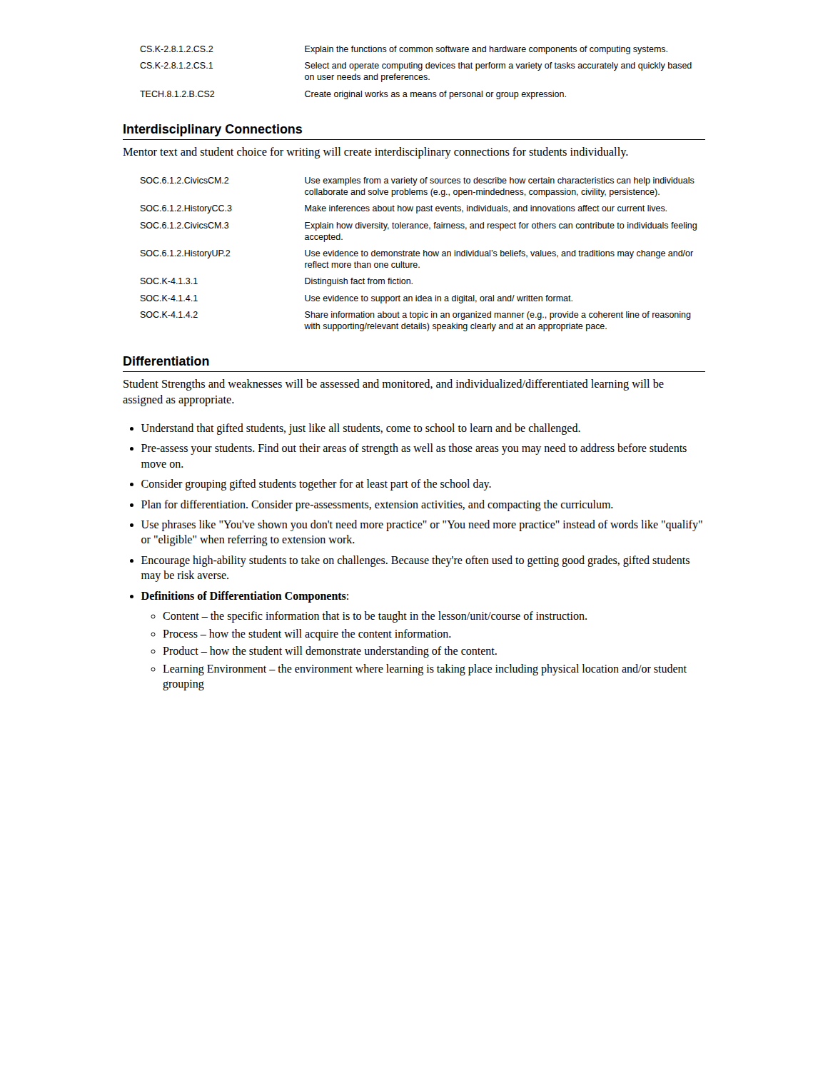| CS.K-2.8.1.2.CS.2 | Explain the functions of common software and hardware components of computing systems. |
| CS.K-2.8.1.2.CS.1 | Select and operate computing devices that perform a variety of tasks accurately and quickly based on user needs and preferences. |
| TECH.8.1.2.B.CS2 | Create original works as a means of personal or group expression. |
Interdisciplinary Connections
Mentor text and student choice for writing will create interdisciplinary connections for students individually.
| SOC.6.1.2.CivicsCM.2 | Use examples from a variety of sources to describe how certain characteristics can help individuals collaborate and solve problems (e.g., open-mindedness, compassion, civility, persistence). |
| SOC.6.1.2.HistoryCC.3 | Make inferences about how past events, individuals, and innovations affect our current lives. |
| SOC.6.1.2.CivicsCM.3 | Explain how diversity, tolerance, fairness, and respect for others can contribute to individuals feeling accepted. |
| SOC.6.1.2.HistoryUP.2 | Use evidence to demonstrate how an individual’s beliefs, values, and traditions may change and/or reflect more than one culture. |
| SOC.K-4.1.3.1 | Distinguish fact from fiction. |
| SOC.K-4.1.4.1 | Use evidence to support an idea in a digital, oral and/ written format. |
| SOC.K-4.1.4.2 | Share information about a topic in an organized manner (e.g., provide a coherent line of reasoning with supporting/relevant details) speaking clearly and at an appropriate pace. |
Differentiation
Student Strengths and weaknesses will be assessed and monitored, and individualized/differentiated learning will be assigned as appropriate.
Understand that gifted students, just like all students, come to school to learn and be challenged.
Pre-assess your students. Find out their areas of strength as well as those areas you may need to address before students move on.
Consider grouping gifted students together for at least part of the school day.
Plan for differentiation. Consider pre-assessments, extension activities, and compacting the curriculum.
Use phrases like "You've shown you don't need more practice" or "You need more practice" instead of words like "qualify" or "eligible" when referring to extension work.
Encourage high-ability students to take on challenges. Because they're often used to getting good grades, gifted students may be risk averse.
Definitions of Differentiation Components:
Content – the specific information that is to be taught in the lesson/unit/course of instruction.
Process – how the student will acquire the content information.
Product – how the student will demonstrate understanding of the content.
Learning Environment – the environment where learning is taking place including physical location and/or student grouping